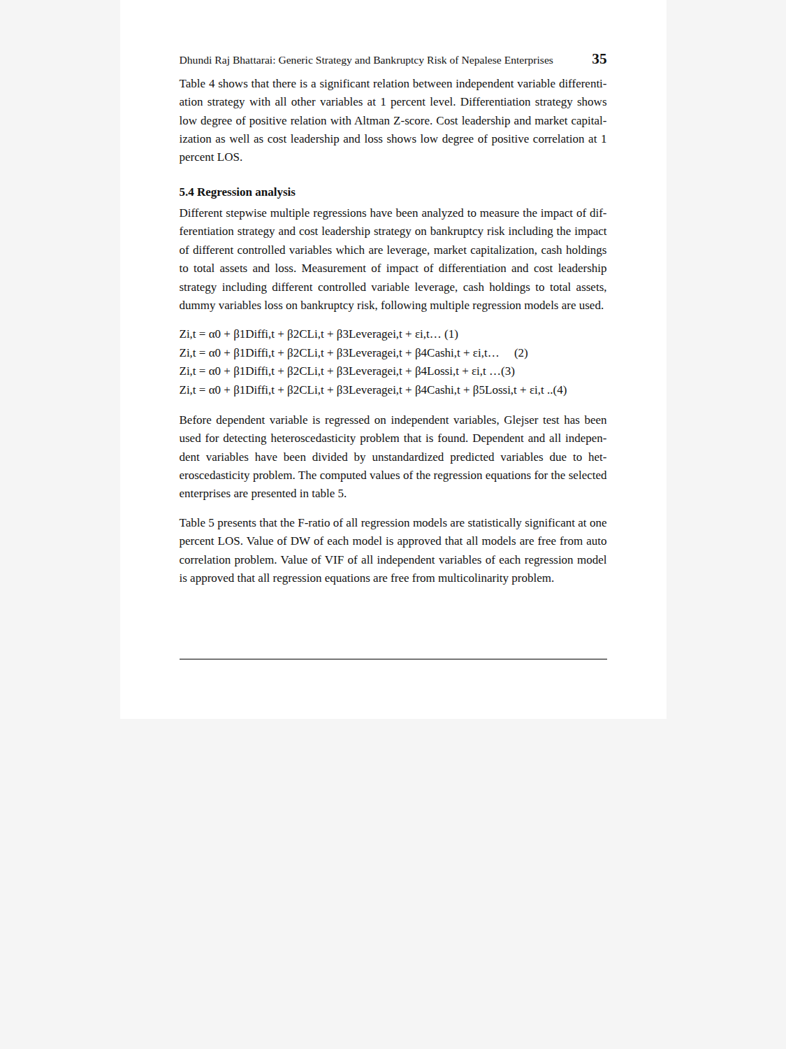Dhundi Raj Bhattarai: Generic Strategy and Bankruptcy Risk of Nepalese Enterprises
35
Table 4 shows that there is a significant relation between independent variable differentiation strategy with all other variables at 1 percent level. Differentiation strategy shows low degree of positive relation with Altman Z-score. Cost leadership and market capitalization as well as cost leadership and loss shows low degree of positive correlation at 1 percent LOS.
5.4 Regression analysis
Different stepwise multiple regressions have been analyzed to measure the impact of differentiation strategy and cost leadership strategy on bankruptcy risk including the impact of different controlled variables which are leverage, market capitalization, cash holdings to total assets and loss. Measurement of impact of differentiation and cost leadership strategy including different controlled variable leverage, cash holdings to total assets, dummy variables loss on bankruptcy risk, following multiple regression models are used.
Zi,t = α0 + β1Diffi,t + β2CLi,t + β3Leveragei,t + εi,t… (1)
Zi,t = α0 + β1Diffi,t + β2CLi,t + β3Leveragei,t + β4Cashi,t + εi,t… (2)
Zi,t = α0 + β1Diffi,t + β2CLi,t + β3Leveragei,t + β4Lossi,t + εi,t …(3)
Zi,t = α0 + β1Diffi,t + β2CLi,t + β3Leveragei,t + β4Cashi,t + β5Lossi,t + εi,t ..(4)
Before dependent variable is regressed on independent variables, Glejser test has been used for detecting heteroscedasticity problem that is found. Dependent and all independent variables have been divided by unstandardized predicted variables due to heteroscedasticity problem. The computed values of the regression equations for the selected enterprises are presented in table 5.
Table 5 presents that the F-ratio of all regression models are statistically significant at one percent LOS. Value of DW of each model is approved that all models are free from auto correlation problem. Value of VIF of all independent variables of each regression model is approved that all regression equations are free from multicolinarity problem.